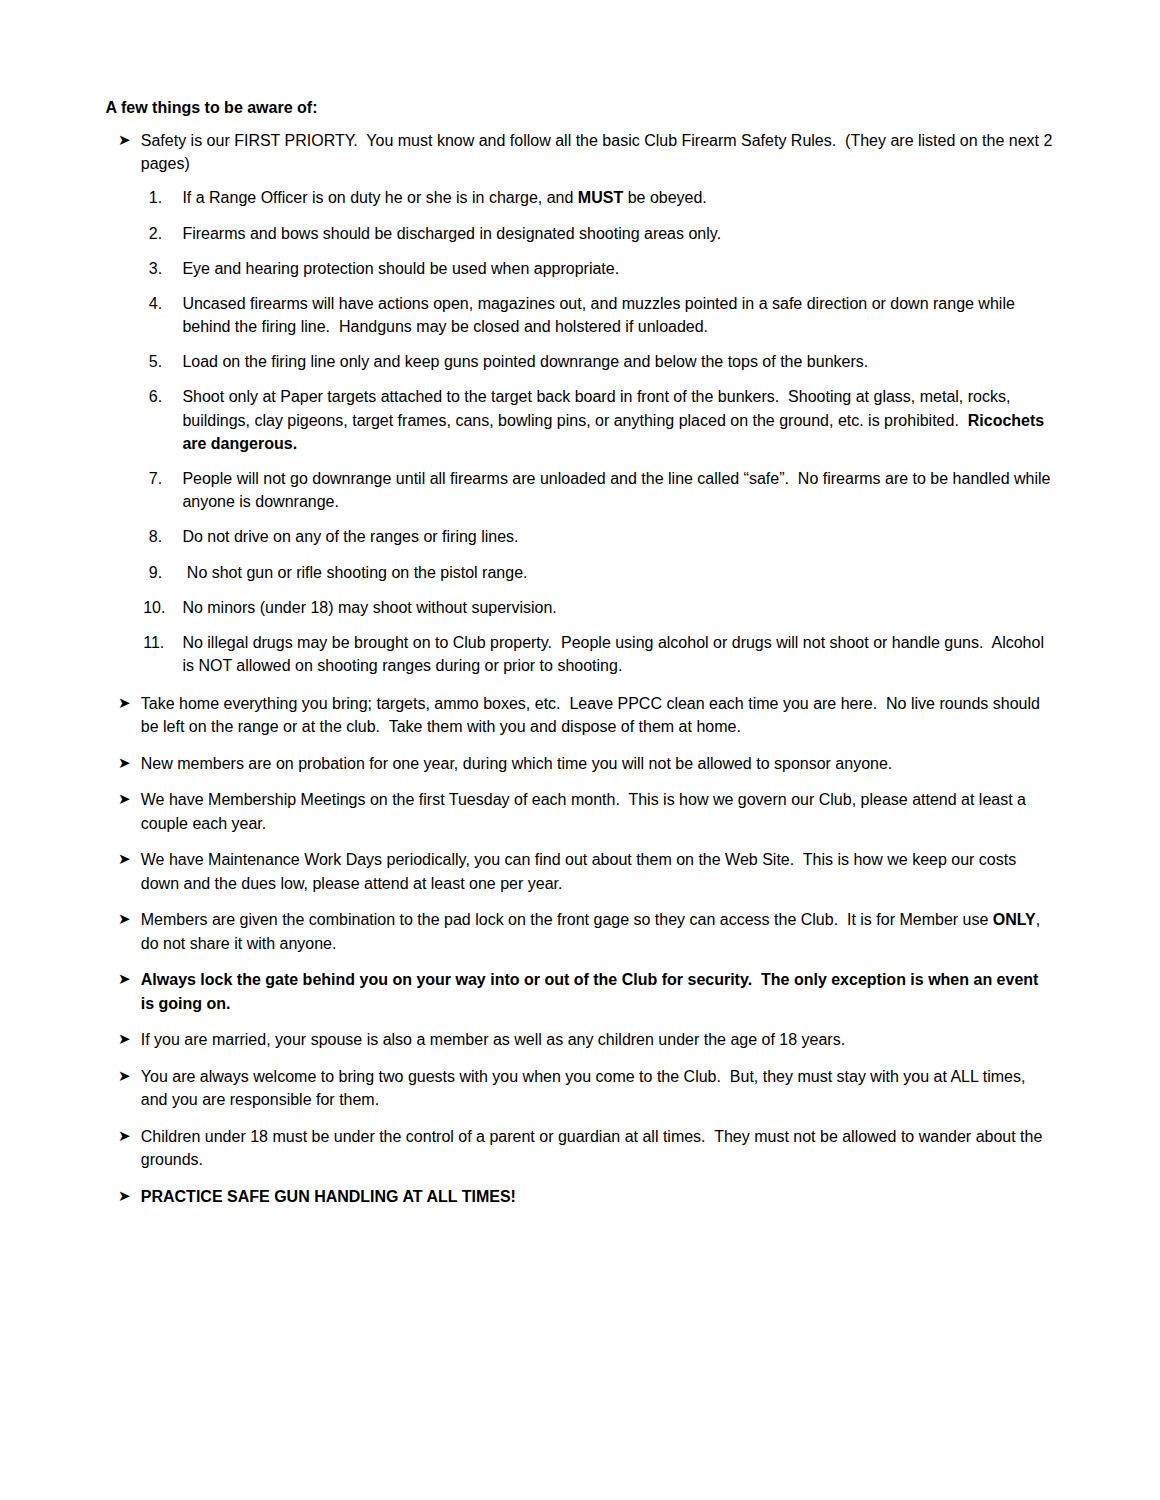A few things to be aware of:
Safety is our FIRST PRIORTY. You must know and follow all the basic Club Firearm Safety Rules. (They are listed on the next 2 pages)
If a Range Officer is on duty he or she is in charge, and MUST be obeyed.
Firearms and bows should be discharged in designated shooting areas only.
Eye and hearing protection should be used when appropriate.
Uncased firearms will have actions open, magazines out, and muzzles pointed in a safe direction or down range while behind the firing line. Handguns may be closed and holstered if unloaded.
Load on the firing line only and keep guns pointed downrange and below the tops of the bunkers.
Shoot only at Paper targets attached to the target back board in front of the bunkers. Shooting at glass, metal, rocks, buildings, clay pigeons, target frames, cans, bowling pins, or anything placed on the ground, etc. is prohibited. Ricochets are dangerous.
People will not go downrange until all firearms are unloaded and the line called “safe”. No firearms are to be handled while anyone is downrange.
Do not drive on any of the ranges or firing lines.
No shot gun or rifle shooting on the pistol range.
No minors (under 18) may shoot without supervision.
No illegal drugs may be brought on to Club property. People using alcohol or drugs will not shoot or handle guns. Alcohol is NOT allowed on shooting ranges during or prior to shooting.
Take home everything you bring; targets, ammo boxes, etc. Leave PPCC clean each time you are here. No live rounds should be left on the range or at the club. Take them with you and dispose of them at home.
New members are on probation for one year, during which time you will not be allowed to sponsor anyone.
We have Membership Meetings on the first Tuesday of each month. This is how we govern our Club, please attend at least a couple each year.
We have Maintenance Work Days periodically, you can find out about them on the Web Site. This is how we keep our costs down and the dues low, please attend at least one per year.
Members are given the combination to the pad lock on the front gage so they can access the Club. It is for Member use ONLY, do not share it with anyone.
Always lock the gate behind you on your way into or out of the Club for security. The only exception is when an event is going on.
If you are married, your spouse is also a member as well as any children under the age of 18 years.
You are always welcome to bring two guests with you when you come to the Club. But, they must stay with you at ALL times, and you are responsible for them.
Children under 18 must be under the control of a parent or guardian at all times. They must not be allowed to wander about the grounds.
PRACTICE SAFE GUN HANDLING AT ALL TIMES!